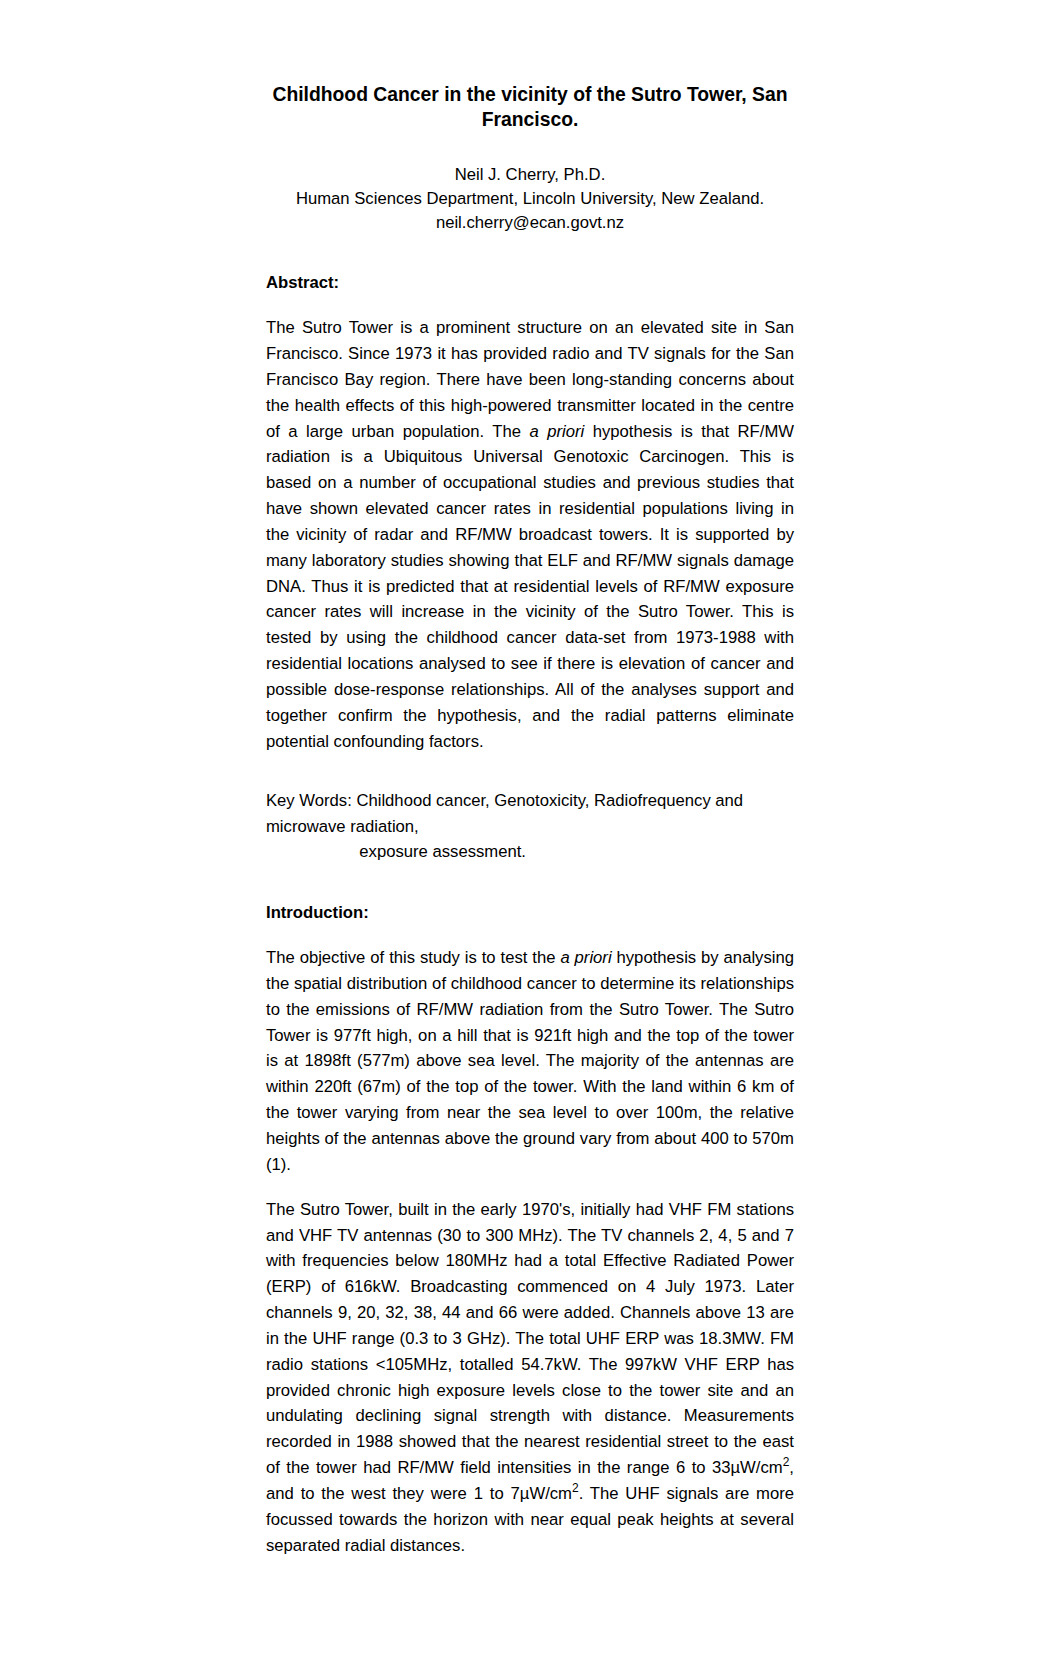Childhood Cancer in the vicinity of the Sutro Tower, San Francisco.
Neil J. Cherry, Ph.D. Human Sciences Department, Lincoln University, New Zealand. neil.cherry@ecan.govt.nz
Abstract:
The Sutro Tower is a prominent structure on an elevated site in San Francisco. Since 1973 it has provided radio and TV signals for the San Francisco Bay region. There have been long-standing concerns about the health effects of this high-powered transmitter located in the centre of a large urban population. The a priori hypothesis is that RF/MW radiation is a Ubiquitous Universal Genotoxic Carcinogen. This is based on a number of occupational studies and previous studies that have shown elevated cancer rates in residential populations living in the vicinity of radar and RF/MW broadcast towers. It is supported by many laboratory studies showing that ELF and RF/MW signals damage DNA. Thus it is predicted that at residential levels of RF/MW exposure cancer rates will increase in the vicinity of the Sutro Tower. This is tested by using the childhood cancer data-set from 1973-1988 with residential locations analysed to see if there is elevation of cancer and possible dose-response relationships. All of the analyses support and together confirm the hypothesis, and the radial patterns eliminate potential confounding factors.
Key Words: Childhood cancer, Genotoxicity, Radiofrequency and microwave radiation, exposure assessment.
Introduction:
The objective of this study is to test the a priori hypothesis by analysing the spatial distribution of childhood cancer to determine its relationships to the emissions of RF/MW radiation from the Sutro Tower. The Sutro Tower is 977ft high, on a hill that is 921ft high and the top of the tower is at 1898ft (577m) above sea level. The majority of the antennas are within 220ft (67m) of the top of the tower. With the land within 6 km of the tower varying from near the sea level to over 100m, the relative heights of the antennas above the ground vary from about 400 to 570m (1).
The Sutro Tower, built in the early 1970's, initially had VHF FM stations and VHF TV antennas (30 to 300 MHz). The TV channels 2, 4, 5 and 7 with frequencies below 180MHz had a total Effective Radiated Power (ERP) of 616kW. Broadcasting commenced on 4 July 1973. Later channels 9, 20, 32, 38, 44 and 66 were added. Channels above 13 are in the UHF range (0.3 to 3 GHz). The total UHF ERP was 18.3MW. FM radio stations <105MHz, totalled 54.7kW. The 997kW VHF ERP has provided chronic high exposure levels close to the tower site and an undulating declining signal strength with distance. Measurements recorded in 1988 showed that the nearest residential street to the east of the tower had RF/MW field intensities in the range 6 to 33µW/cm2, and to the west they were 1 to 7µW/cm2. The UHF signals are more focussed towards the horizon with near equal peak heights at several separated radial distances.